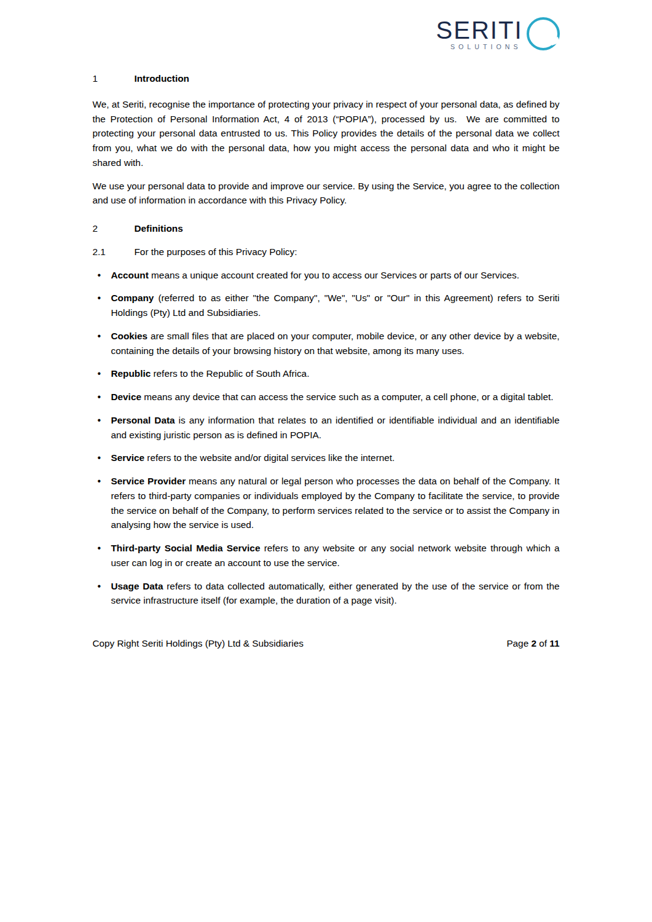SERITI
SOLUTIONS
1
Introduction
We, at Seriti, recognise the importance of protecting your privacy in respect of your personal data, as defined by the Protection of Personal Information Act, 4 of 2013 (“POPIA”), processed by us. We are committed to protecting your personal data entrusted to us. This Policy provides the details of the personal data we collect from you, what we do with the personal data, how you might access the personal data and who it might be shared with.
We use your personal data to provide and improve our service. By using the Service, you agree to the collection and use of information in accordance with this Privacy Policy.
2
Definitions
2.1
For the purposes of this Privacy Policy:
Account means a unique account created for you to access our Services or parts of our Services.
Company (referred to as either "the Company", "We", "Us" or "Our" in this Agreement) refers to Seriti Holdings (Pty) Ltd and Subsidiaries.
Cookies are small files that are placed on your computer, mobile device, or any other device by a website, containing the details of your browsing history on that website, among its many uses.
Republic refers to the Republic of South Africa.
Device means any device that can access the service such as a computer, a cell phone, or a digital tablet.
Personal Data is any information that relates to an identified or identifiable individual and an identifiable and existing juristic person as is defined in POPIA.
Service refers to the website and/or digital services like the internet.
Service Provider means any natural or legal person who processes the data on behalf of the Company. It refers to third-party companies or individuals employed by the Company to facilitate the service, to provide the service on behalf of the Company, to perform services related to the service or to assist the Company in analysing how the service is used.
Third-party Social Media Service refers to any website or any social network website through which a user can log in or create an account to use the service.
Usage Data refers to data collected automatically, either generated by the use of the service or from the service infrastructure itself (for example, the duration of a page visit).
Copy Right Seriti Holdings (Pty) Ltd & Subsidiaries
Page 2 of 11